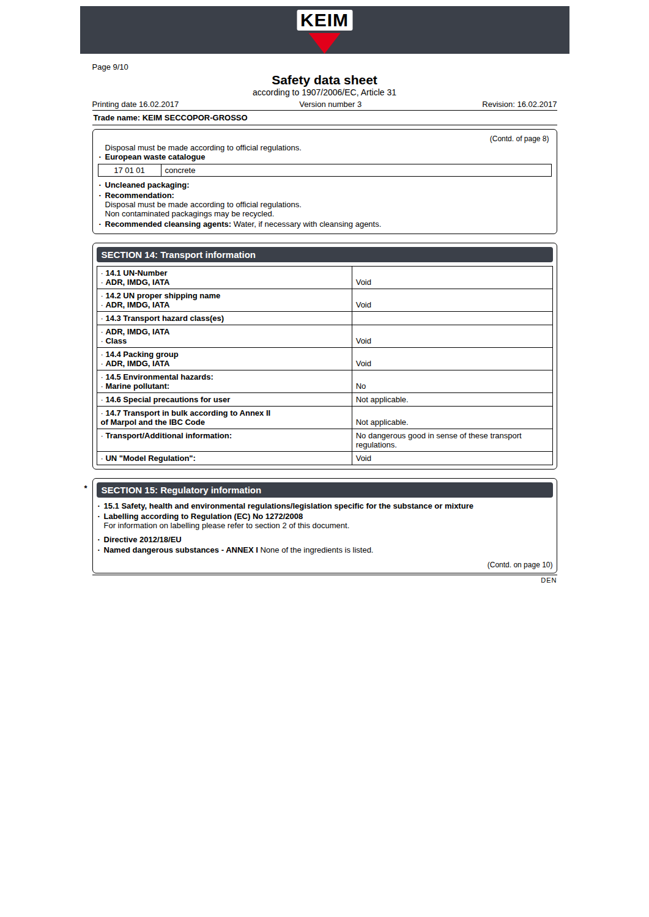KEIM
Page 9/10
Safety data sheet
according to 1907/2006/EC, Article 31
Printing date 16.02.2017 Version number 3 Revision: 16.02.2017
Trade name: KEIM SECCOPOR-GROSSO
(Contd. of page 8)
Disposal must be made according to official regulations.
European waste catalogue
| 17 01 01 | concrete |
Uncleaned packaging:
Recommendation:
Disposal must be made according to official regulations.
Non contaminated packagings may be recycled.
Recommended cleansing agents: Water, if necessary with cleansing agents.
SECTION 14: Transport information
| · 14.1 UN-Number · ADR, IMDG, IATA | Void |
| · 14.2 UN proper shipping name · ADR, IMDG, IATA | Void |
| · 14.3 Transport hazard class(es) | |
| · ADR, IMDG, IATA · Class | Void |
| · 14.4 Packing group · ADR, IMDG, IATA | Void |
| · 14.5 Environmental hazards: · Marine pollutant: | No |
| · 14.6 Special precautions for user | Not applicable. |
| · 14.7 Transport in bulk according to Annex II of Marpol and the IBC Code | Not applicable. |
| · Transport/Additional information: | No dangerous good in sense of these transport regulations. |
| · UN "Model Regulation": | Void |
*
SECTION 15: Regulatory information
15.1 Safety, health and environmental regulations/legislation specific for the substance or mixture
Labelling according to Regulation (EC) No 1272/2008
For information on labelling please refer to section 2 of this document.
Directive 2012/18/EU
Named dangerous substances - ANNEX I None of the ingredients is listed.
(Contd. on page 10)
DEN